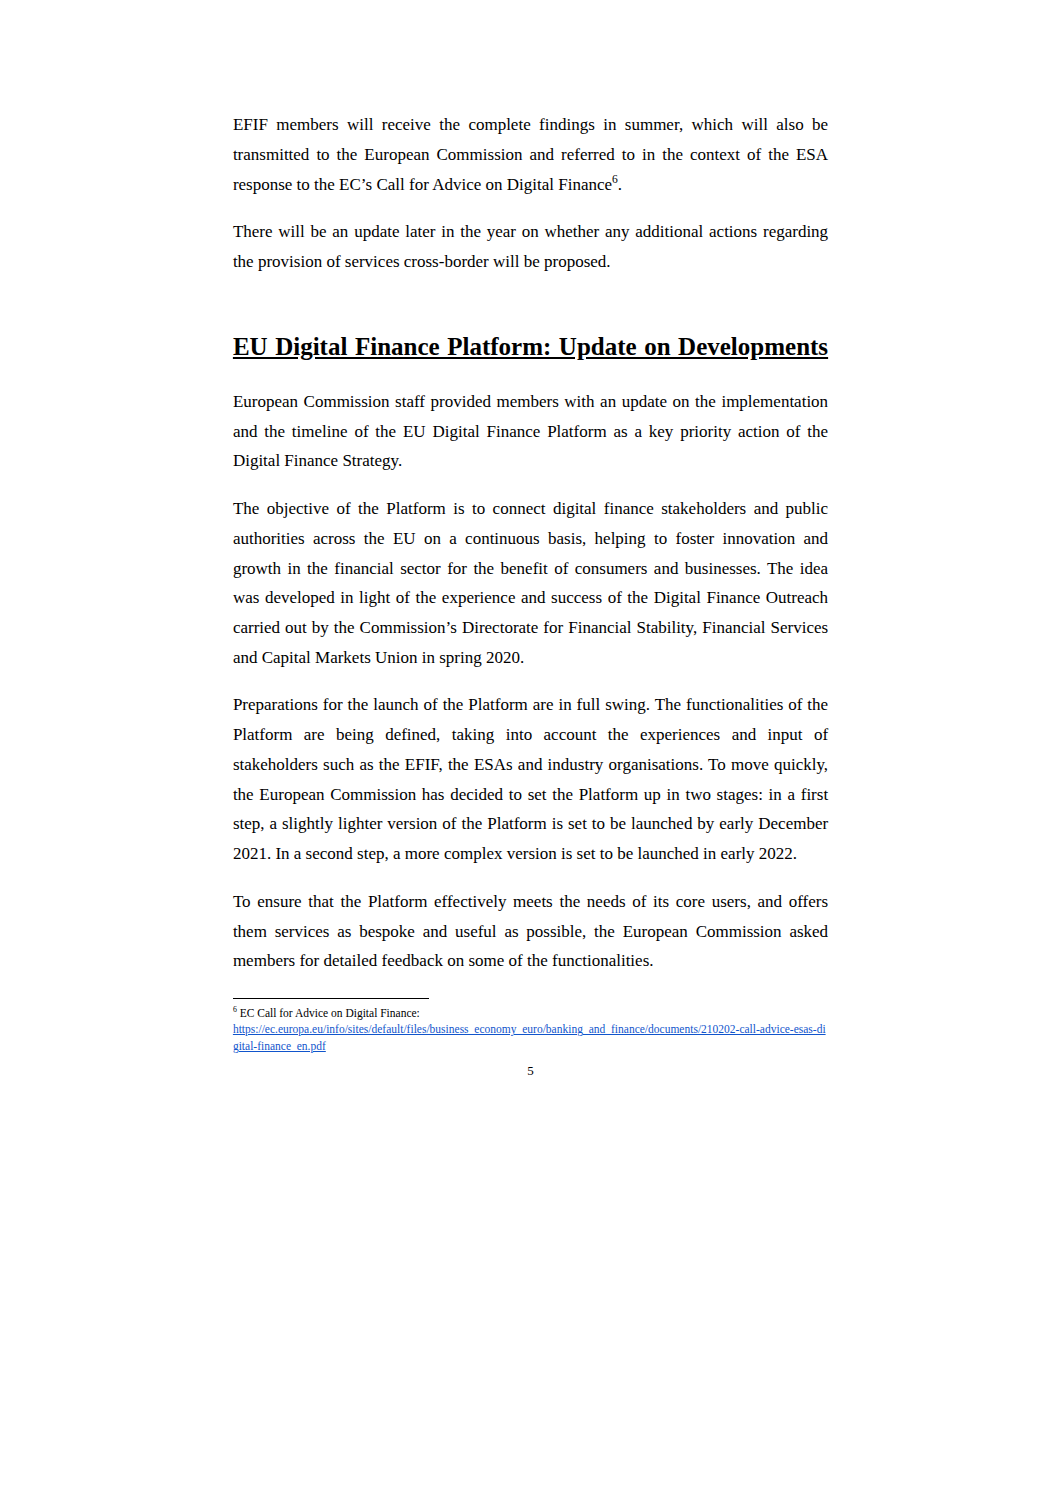EFIF members will receive the complete findings in summer, which will also be transmitted to the European Commission and referred to in the context of the ESA response to the EC’s Call for Advice on Digital Finance6.
There will be an update later in the year on whether any additional actions regarding the provision of services cross-border will be proposed.
EU Digital Finance Platform: Update on Developments
European Commission staff provided members with an update on the implementation and the timeline of the EU Digital Finance Platform as a key priority action of the Digital Finance Strategy.
The objective of the Platform is to connect digital finance stakeholders and public authorities across the EU on a continuous basis, helping to foster innovation and growth in the financial sector for the benefit of consumers and businesses. The idea was developed in light of the experience and success of the Digital Finance Outreach carried out by the Commission’s Directorate for Financial Stability, Financial Services and Capital Markets Union in spring 2020.
Preparations for the launch of the Platform are in full swing. The functionalities of the Platform are being defined, taking into account the experiences and input of stakeholders such as the EFIF, the ESAs and industry organisations. To move quickly, the European Commission has decided to set the Platform up in two stages: in a first step, a slightly lighter version of the Platform is set to be launched by early December 2021. In a second step, a more complex version is set to be launched in early 2022.
To ensure that the Platform effectively meets the needs of its core users, and offers them services as bespoke and useful as possible, the European Commission asked members for detailed feedback on some of the functionalities.
6 EC Call for Advice on Digital Finance:
https://ec.europa.eu/info/sites/default/files/business_economy_euro/banking_and_finance/documents/210202-call-advice-esas-digital-finance_en.pdf
5